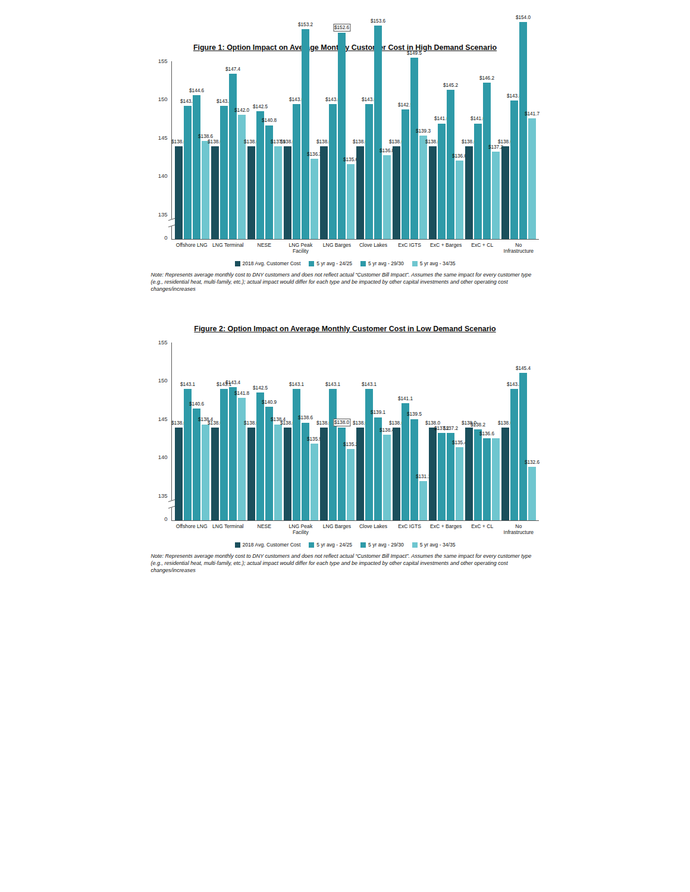Figure 1: Option Impact on Average Monthly Customer Cost in High Demand Scenario
155 150 145 140 135 0
$138.0
$143.3
$144.6
$138.6
$138.0
$143.3
$147.4
$142.0
$138.0
$142.5
$140.8
$137.9
$138.0
$143.6
$153.2
$136.3
$138.0
$143.6
$152.6
$135.6
$138.0
$143.6
$153.6
$136.8
$138.0
$142.9
$149.5
$139.3
$138.0
$141.0
$145.2
$136.0
$138.0
$141.0
$146.2
$137.2
$138.0
$143.8
$154.0
$141.7
Offshore LNG
LNG Terminal
NESE
LNG Peak
Facility
LNG Barges
Clove Lakes
ExC IGTS
ExC + Barges
ExC + CL
No Infrastructure
2018 Avg. Customer Cost 5 yr avg - 24/25 5 yr avg - 29/30 5 yr avg - 34/35
Note: Represents average monthly cost to DNY customers and does not reflect actual “Customer Bill Impact”. Assumes the same impact for every customer type (e.g., residential heat, multi-family, etc.); actual impact would differ for each type and be impacted by other capital investments and other operating cost changes/increases
Figure 2: Option Impact on Average Monthly Customer Cost in Low Demand Scenario
155 150 145 140 135 0
$138.0
$143.1
$140.6
$138.4
$138.0
$143.1
$143.4
$141.8
$138.0
$142.5
$140.9
$138.4
$138.0
$143.1
$138.6
$135.9
$138.0
$143.1
$138.0
$135.2
$138.0
$143.1
$139.1
$138.4
$138.0
$141.1
$139.5
$131.1
$138.0
$137.2
$137.2
$135.4
$138.0
$138.2
$136.6
$138.0
$143.2
$145.4
$132.6
Offshore LNG
LNG Terminal
NESE
LNG Peak
Facility
LNG Barges
Clove Lakes
ExC IGTS
ExC + Barges
ExC + CL
No Infrastructure
2018 Avg. Customer Cost 5 yr avg - 24/25 5 yr avg - 29/30 5 yr avg - 34/35
Note: Represents average monthly cost to DNY customers and does not reflect actual “Customer Bill Impact”. Assumes the same impact for every customer type (e.g., residential heat, multi-family, etc.); actual impact would differ for each type and be impacted by other capital investments and other operating cost changes/increases